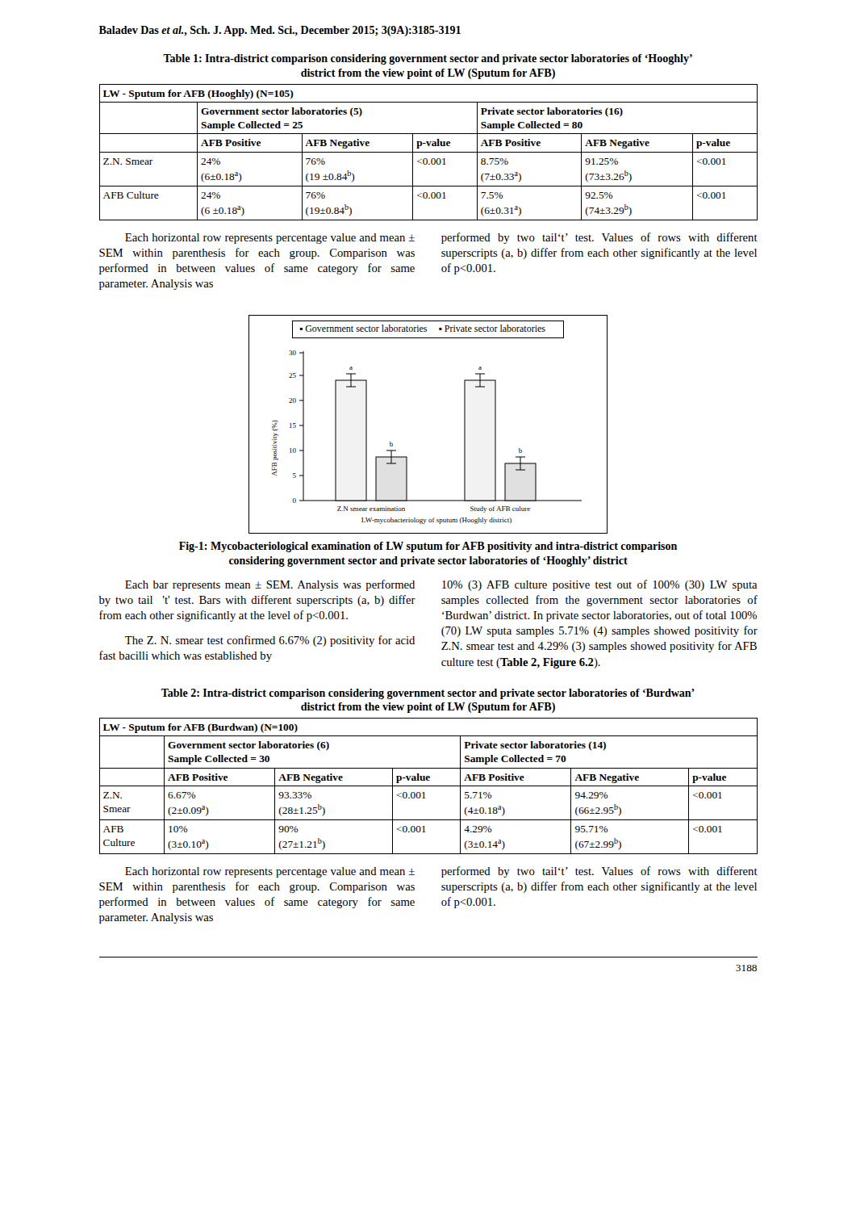Baladev Das et al., Sch. J. App. Med. Sci., December 2015; 3(9A):3185-3191
Table 1: Intra-district comparison considering government sector and private sector laboratories of ‘Hooghly’
district from the view point of LW (Sputum for AFB)
| LW - Sputum for AFB (Hooghly) (N=105) |
| | Government sector laboratories (5) Sample Collected = 25 | Private sector laboratories (16) Sample Collected = 80 |
| | AFB Positive | AFB Negative | p-value | AFB Positive | AFB Negative | p-value |
| Z.N. Smear | 24% (6±0.18 a ) | 76% (19 ±0.84 b ) | <0.001 | 8.75% (7±0.33 a ) | 91.25% (73±3.26 b ) | <0.001 |
| AFB Culture | 24% (6 ±0.18 a ) | 76% (19±0.84 b ) | <0.001 | 7.5% (6±0.31 a ) | 92.5% (74±3.29 b ) | <0.001 |
Each horizontal row represents percentage value and mean ± SEM within parenthesis for each group. Comparison was performed in between values of same category for same parameter. Analysis was
performed by two tail‘t’ test. Values of rows with different superscripts (a, b) differ from each other significantly at the level of p<0.001.
▪ Government sector laboratories▪ Private sector laboratories
0 5 10 15 20 25 30 AFB positivity (%) a b a b Z.N smear examination Study of AFB culure LW-mycobacteriology of sputum (Hooghly district)
Fig-1: Mycobacteriological examination of LW sputum for AFB positivity and intra-district comparison
considering government sector and private sector laboratories of ‘Hooghly’ district
Each bar represents mean ± SEM. Analysis was performed by two tail 't' test. Bars with different superscripts (a, b) differ from each other significantly at the level of p<0.001.
The Z. N. smear test confirmed 6.67% (2) positivity for acid fast bacilli which was established by
10% (3) AFB culture positive test out of 100% (30) LW sputa samples collected from the government sector laboratories of ‘Burdwan’ district. In private sector laboratories, out of total 100% (70) LW sputa samples 5.71% (4) samples showed positivity for Z.N. smear test and 4.29% (3) samples showed positivity for AFB culture test (Table 2, Figure 6.2).
Table 2: Intra-district comparison considering government sector and private sector laboratories of ‘Burdwan’
district from the view point of LW (Sputum for AFB)
| LW - Sputum for AFB (Burdwan) (N=100) |
| | Government sector laboratories (6) Sample Collected = 30 | Private sector laboratories (14) Sample Collected = 70 |
| | AFB Positive | AFB Negative | p-value | AFB Positive | AFB Negative | p-value |
| Z.N. Smear | 6.67% (2±0.09 a ) | 93.33% (28±1.25 b ) | <0.001 | 5.71% (4±0.18 a ) | 94.29% (66±2.95 b ) | <0.001 |
| AFB Culture | 10% (3±0.10 a ) | 90% (27±1.21 b ) | <0.001 | 4.29% (3±0.14 a ) | 95.71% (67±2.99 b ) | <0.001 |
Each horizontal row represents percentage value and mean ± SEM within parenthesis for each group. Comparison was performed in between values of same category for same parameter. Analysis was
performed by two tail‘t’ test. Values of rows with different superscripts (a, b) differ from each other significantly at the level of p<0.001.
3188